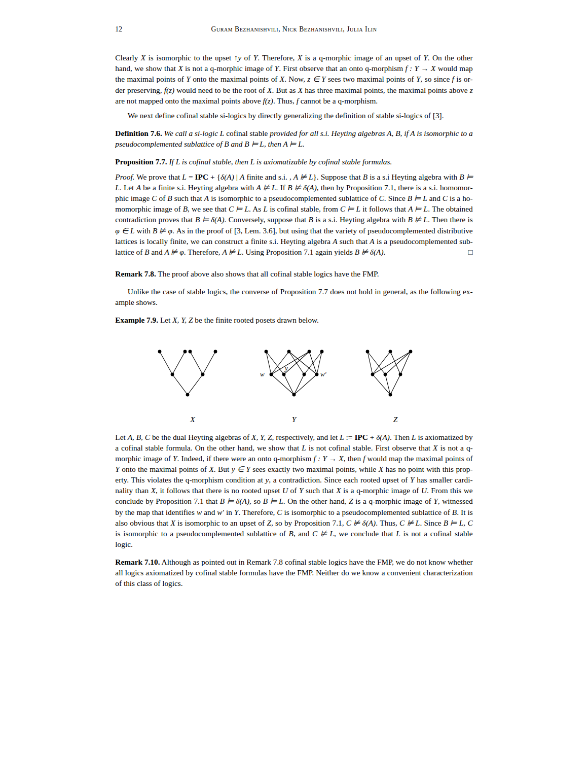12 Guram Bezhanishvili, Nick Bezhanishvili, Julia Ilin
Clearly X is isomorphic to the upset ↑y of Y. Therefore, X is a q-morphic image of an upset of Y. On the other hand, we show that X is not a q-morphic image of Y. First observe that an onto q-morphism f : Y → X would map the maximal points of Y onto the maximal points of X. Now, z ∈ Y sees two maximal points of Y, so since f is order preserving, f(z) would need to be the root of X. But as X has three maximal points, the maximal points above z are not mapped onto the maximal points above f(z). Thus, f cannot be a q-morphism.
We next define cofinal stable si-logics by directly generalizing the definition of stable si-logics of [3].
Definition 7.6. We call a si-logic L cofinal stable provided for all s.i. Heyting algebras A, B, if A is isomorphic to a pseudocomplemented sublattice of B and B ⊨ L, then A ⊨ L.
Proposition 7.7. If L is cofinal stable, then L is axiomatizable by cofinal stable formulas.
Proof. We prove that L = IPC + {δ(A) | A finite and s.i. , A ⊭ L}. Suppose that B is a s.i Heyting algebra with B ⊨ L. Let A be a finite s.i. Heyting algebra with A ⊭ L. If B ⊭ δ(A), then by Proposition 7.1, there is a s.i. homomorphic image C of B such that A is isomorphic to a pseudocomplemented sublattice of C. Since B ⊨ L and C is a homomorphic image of B, we see that C ⊨ L. As L is cofinal stable, from C ⊨ L it follows that A ⊨ L. The obtained contradiction proves that B ⊨ δ(A). Conversely, suppose that B is a s.i. Heyting algebra with B ⊭ L. Then there is φ ∈ L with B ⊭ φ. As in the proof of [3, Lem. 3.6], but using that the variety of pseudocomplemented distributive lattices is locally finite, we can construct a finite s.i. Heyting algebra A such that A is a pseudocomplemented sublattice of B and A ⊭ φ. Therefore, A ⊭ L. Using Proposition 7.1 again yields B ⊭ δ(A). □
Remark 7.8. The proof above also shows that all cofinal stable logics have the FMP.
Unlike the case of stable logics, the converse of Proposition 7.7 does not hold in general, as the following example shows.
Example 7.9. Let X, Y, Z be the finite rooted posets drawn below.
w y w′
X Y Z
Let A, B, C be the dual Heyting algebras of X, Y, Z, respectively, and let L := IPC + δ(A). Then L is axiomatized by a cofinal stable formula. On the other hand, we show that L is not cofinal stable. First observe that X is not a q-morphic image of Y. Indeed, if there were an onto q-morphism f : Y → X, then f would map the maximal points of Y onto the maximal points of X. But y ∈ Y sees exactly two maximal points, while X has no point with this property. This violates the q-morphism condition at y, a contradiction. Since each rooted upset of Y has smaller cardinality than X, it follows that there is no rooted upset U of Y such that X is a q-morphic image of U. From this we conclude by Proposition 7.1 that B ⊨ δ(A), so B ⊨ L. On the other hand, Z is a q-morphic image of Y, witnessed by the map that identifies w and w′ in Y. Therefore, C is isomorphic to a pseudocomplemented sublattice of B. It is also obvious that X is isomorphic to an upset of Z, so by Proposition 7.1, C ⊭ δ(A). Thus, C ⊭ L. Since B ⊨ L, C is isomorphic to a pseudocomplemented sublattice of B, and C ⊭ L, we conclude that L is not a cofinal stable logic.
Remark 7.10. Although as pointed out in Remark 7.8 cofinal stable logics have the FMP, we do not know whether all logics axiomatized by cofinal stable formulas have the FMP. Neither do we know a convenient characterization of this class of logics.